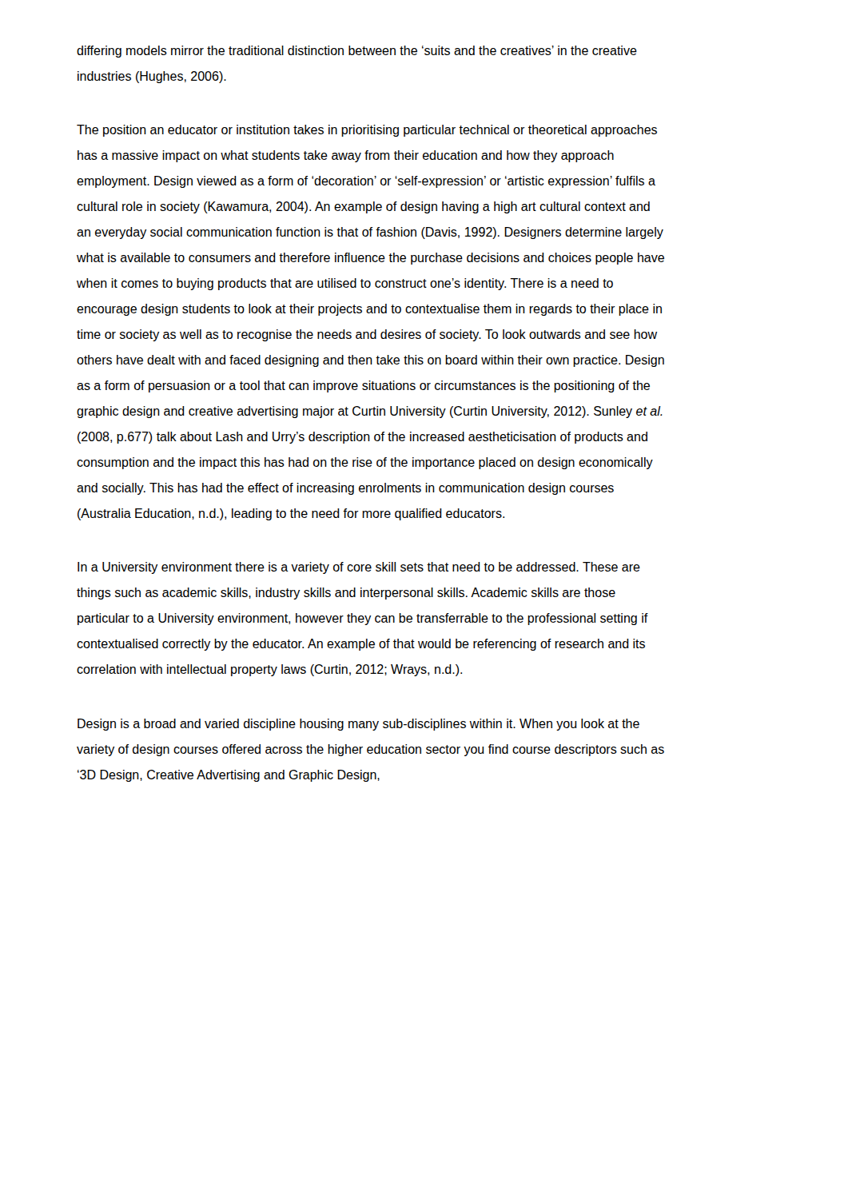differing models mirror the traditional distinction between the ‘suits and the creatives’ in the creative industries (Hughes, 2006).
The position an educator or institution takes in prioritising particular technical or theoretical approaches has a massive impact on what students take away from their education and how they approach employment. Design viewed as a form of ‘decoration’ or ‘self-expression’ or ‘artistic expression’ fulfils a cultural role in society (Kawamura, 2004). An example of design having a high art cultural context and an everyday social communication function is that of fashion (Davis, 1992). Designers determine largely what is available to consumers and therefore influence the purchase decisions and choices people have when it comes to buying products that are utilised to construct one’s identity. There is a need to encourage design students to look at their projects and to contextualise them in regards to their place in time or society as well as to recognise the needs and desires of society. To look outwards and see how others have dealt with and faced designing and then take this on board within their own practice. Design as a form of persuasion or a tool that can improve situations or circumstances is the positioning of the graphic design and creative advertising major at Curtin University (Curtin University, 2012). Sunley et al. (2008, p.677) talk about Lash and Urry’s description of the increased aestheticisation of products and consumption and the impact this has had on the rise of the importance placed on design economically and socially. This has had the effect of increasing enrolments in communication design courses (Australia Education, n.d.), leading to the need for more qualified educators.
In a University environment there is a variety of core skill sets that need to be addressed. These are things such as academic skills, industry skills and interpersonal skills. Academic skills are those particular to a University environment, however they can be transferrable to the professional setting if contextualised correctly by the educator. An example of that would be referencing of research and its correlation with intellectual property laws (Curtin, 2012; Wrays, n.d.).
Design is a broad and varied discipline housing many sub-disciplines within it. When you look at the variety of design courses offered across the higher education sector you find course descriptors such as ‘3D Design, Creative Advertising and Graphic Design,